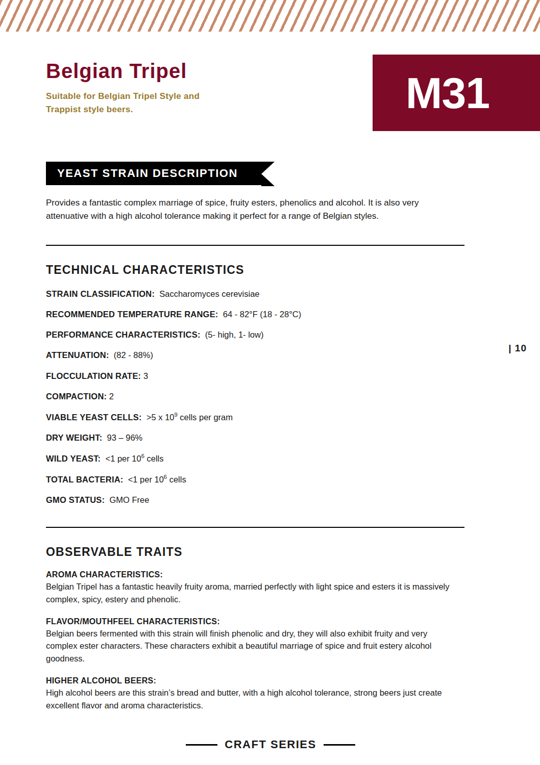Belgian Tripel
Suitable for Belgian Tripel Style and
Trappist style beers.
M31
| 10
YEAST STRAIN DESCRIPTION
Provides a fantastic complex marriage of spice, fruity esters, phenolics and alcohol. It is also very attenuative with a high alcohol tolerance making it perfect for a range of Belgian styles.
TECHNICAL CHARACTERISTICS
STRAIN CLASSIFICATION: Saccharomyces cerevisiae
RECOMMENDED TEMPERATURE RANGE: 64 - 82°F (18 - 28°C)
PERFORMANCE CHARACTERISTICS: (5- high, 1- low)
ATTENUATION: (82 - 88%)
FLOCCULATION RATE: 3
COMPACTION: 2
VIABLE YEAST CELLS: >5 x 109 cells per gram
DRY WEIGHT: 93 – 96%
WILD YEAST: <1 per 106 cells
TOTAL BACTERIA: <1 per 106 cells
GMO STATUS: GMO Free
OBSERVABLE TRAITS
Aroma Characteristics:
Belgian Tripel has a fantastic heavily fruity aroma, married perfectly with light spice and esters it is massively complex, spicy, estery and phenolic.
Flavor/Mouthfeel Characteristics:
Belgian beers fermented with this strain will finish phenolic and dry, they will also exhibit fruity and very complex ester characters. These characters exhibit a beautiful marriage of spice and fruit estery alcohol goodness.
Higher Alcohol Beers:
High alcohol beers are this strain’s bread and butter, with a high alcohol tolerance, strong beers just create excellent flavor and aroma characteristics.
CRAFT SERIES